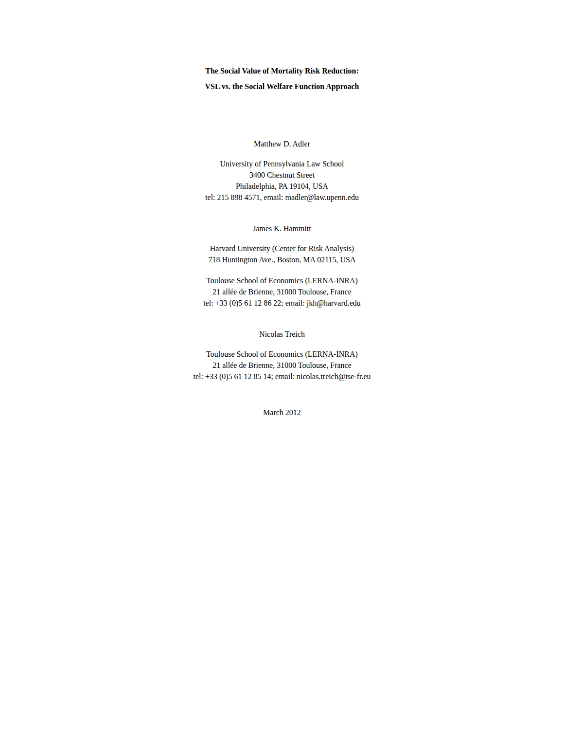The Social Value of Mortality Risk Reduction:
VSL vs. the Social Welfare Function Approach
Matthew D. Adler
University of Pennsylvania Law School
3400 Chestnut Street
Philadelphia, PA 19104, USA
tel: 215 898 4571, email: madler@law.upenn.edu
James K. Hammitt
Harvard University (Center for Risk Analysis)
718 Huntington Ave., Boston, MA 02115, USA
Toulouse School of Economics (LERNA-INRA)
21 allée de Brienne, 31000 Toulouse, France
tel: +33 (0)5 61 12 86 22; email: jkh@harvard.edu
Nicolas Treich
Toulouse School of Economics (LERNA-INRA)
21 allée de Brienne, 31000 Toulouse, France
tel: +33 (0)5 61 12 85 14; email: nicolas.treich@tse-fr.eu
March 2012